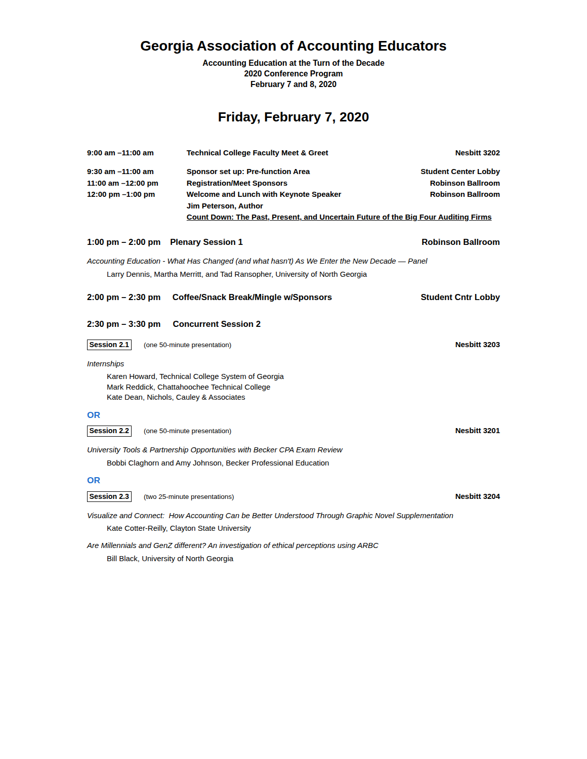Georgia Association of Accounting Educators
Accounting Education at the Turn of the Decade
2020 Conference Program
February 7 and 8, 2020
Friday, February 7, 2020
| 9:00 am –11:00 am | Technical College Faculty Meet & Greet | Nesbitt 3202 |
| 9:30 am –11:00 am | Sponsor set up: Pre-function Area | Student Center Lobby |
| 11:00 am –12:00 pm | Registration/Meet Sponsors | Robinson Ballroom |
| 12:00 pm –1:00 pm | Welcome and Lunch with Keynote Speaker | Robinson Ballroom |
| | Jim Peterson, Author |
| | Count Down: The Past, Present, and Uncertain Future of the Big Four Auditing Firms |
1:00 pm – 2:00 pm Plenary Session 1 Robinson Ballroom
Accounting Education - What Has Changed (and what hasn't) As We Enter the New Decade — Panel
Larry Dennis, Martha Merritt, and Tad Ransopher, University of North Georgia
2:00 pm – 2:30 pm Coffee/Snack Break/Mingle w/Sponsors Student Cntr Lobby
2:30 pm – 3:30 pm Concurrent Session 2
Session 2.1 (one 50-minute presentation) Nesbitt 3203
Internships
Karen Howard, Technical College System of Georgia
Mark Reddick, Chattahoochee Technical College
Kate Dean, Nichols, Cauley & Associates
OR
Session 2.2 (one 50-minute presentation) Nesbitt 3201
University Tools & Partnership Opportunities with Becker CPA Exam Review
Bobbi Claghorn and Amy Johnson, Becker Professional Education
OR
Session 2.3 (two 25-minute presentations) Nesbitt 3204
Visualize and Connect: How Accounting Can be Better Understood Through Graphic Novel Supplementation
Kate Cotter-Reilly, Clayton State University
Are Millennials and GenZ different? An investigation of ethical perceptions using ARBC
Bill Black, University of North Georgia